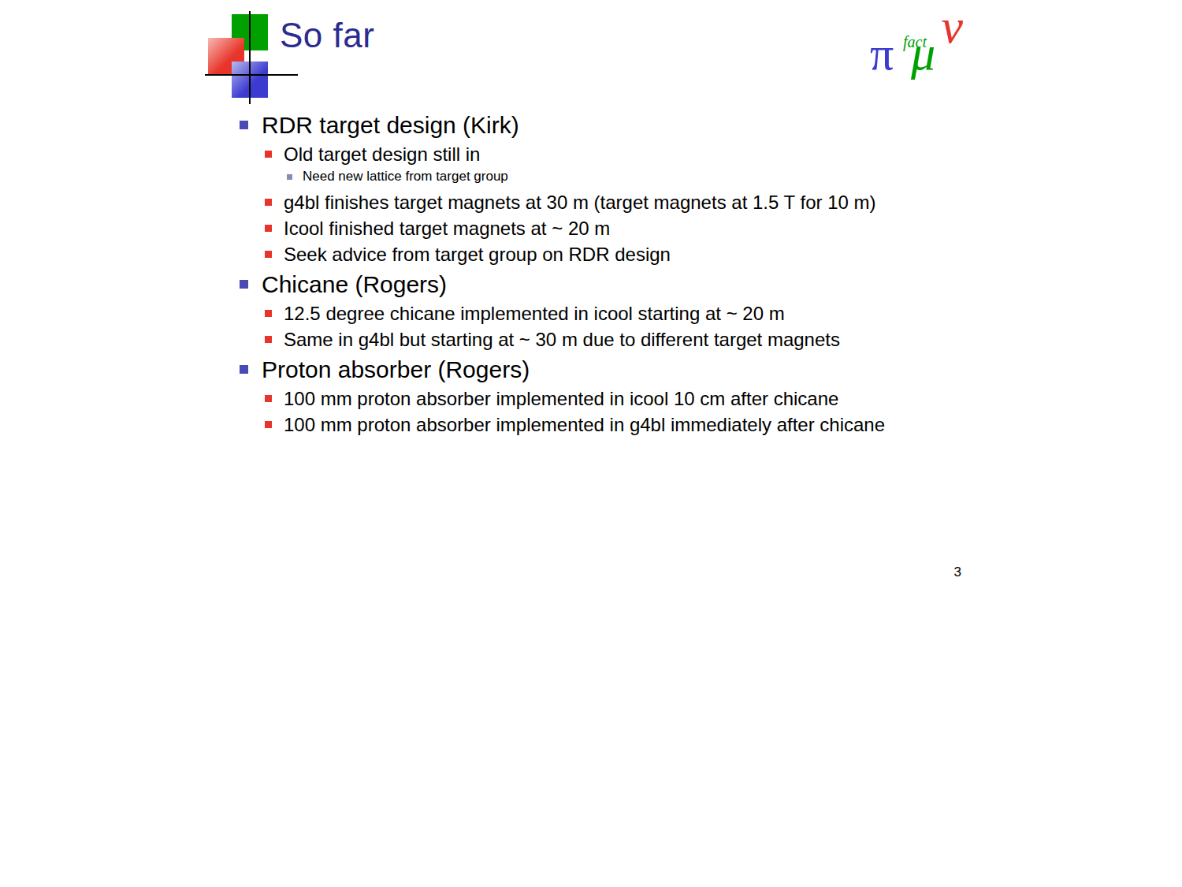So far
ν fact π μ
RDR target design (Kirk)
Old target design still in
Need new lattice from target group
g4bl finishes target magnets at 30 m (target magnets at 1.5 T for 10 m)
Icool finished target magnets at ~ 20 m
Seek advice from target group on RDR design
Chicane (Rogers)
12.5 degree chicane implemented in icool starting at ~ 20 m
Same in g4bl but starting at ~ 30 m due to different target magnets
Proton absorber (Rogers)
100 mm proton absorber implemented in icool 10 cm after chicane
100 mm proton absorber implemented in g4bl immediately after chicane
3